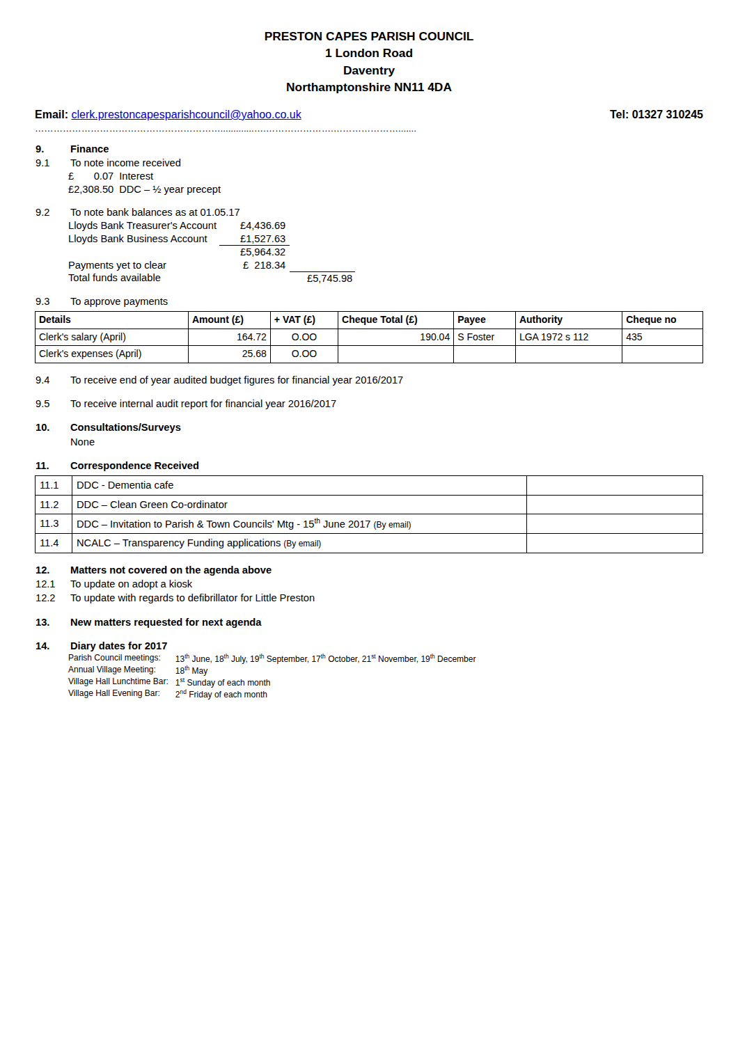PRESTON CAPES PARISH COUNCIL
1 London Road
Daventry
Northamptonshire NN11 4DA
Email: clerk.prestoncapesparishcouncil@yahoo.co.uk Tel: 01327 310245
…………………………………………………….............….………………….………………….......
| 9. | Finance |
| 9.1 | To note income received |
| £ | 0.07 | Interest |
| £2,308.50 | DDC – ½ year precept |
| 9.2 | To note bank balances as at 01.05.17 |
| Lloyds Bank Treasurer's Account | £4,436.69 | |
| Lloyds Bank Business Account | £1,527.63 | |
| | £5,964.32 | |
| Payments yet to clear | £ 218.34 | |
| Total funds available | | £5,745.98 |
| 9.3 | To approve payments |
| Details | Amount (£) | + VAT (£) | Cheque Total (£) | Payee | Authority | Cheque no |
| --- | --- | --- | --- | --- | --- | --- |
| Clerk's salary (April) | 164.72 | O.OO | 190.04 | S Foster | LGA 1972 s 112 | 435 |
| Clerk's expenses (April) | 25.68 | O.OO | | | | |
| 9.4 | To receive end of year audited budget figures for financial year 2016/2017 |
| 9.5 | To receive internal audit report for financial year 2016/2017 |
| 10. | Consultations/Surveys |
| | None |
| 11. | Correspondence Received |
| 11.1 | DDC - Dementia cafe | |
| 11.2 | DDC – Clean Green Co-ordinator | |
| 11.3 | DDC – Invitation to Parish & Town Councils' Mtg - 15 th June 2017 (By email) | |
| 11.4 | NCALC – Transparency Funding applications (By email) | |
| 12. | Matters not covered on the agenda above |
| 12.1 | To update on adopt a kiosk |
| 12.2 | To update with regards to defibrillator for Little Preston |
| 13. | New matters requested for next agenda |
| 14. | Diary dates for 2017 |
| Parish Council meetings: | 13 th June, 18 th July, 19 th September, 17 th October, 21 st November, 19 th December |
| Annual Village Meeting: | 18 th May |
| Village Hall Lunchtime Bar: | 1 st Sunday of each month |
| Village Hall Evening Bar: | 2 nd Friday of each month |